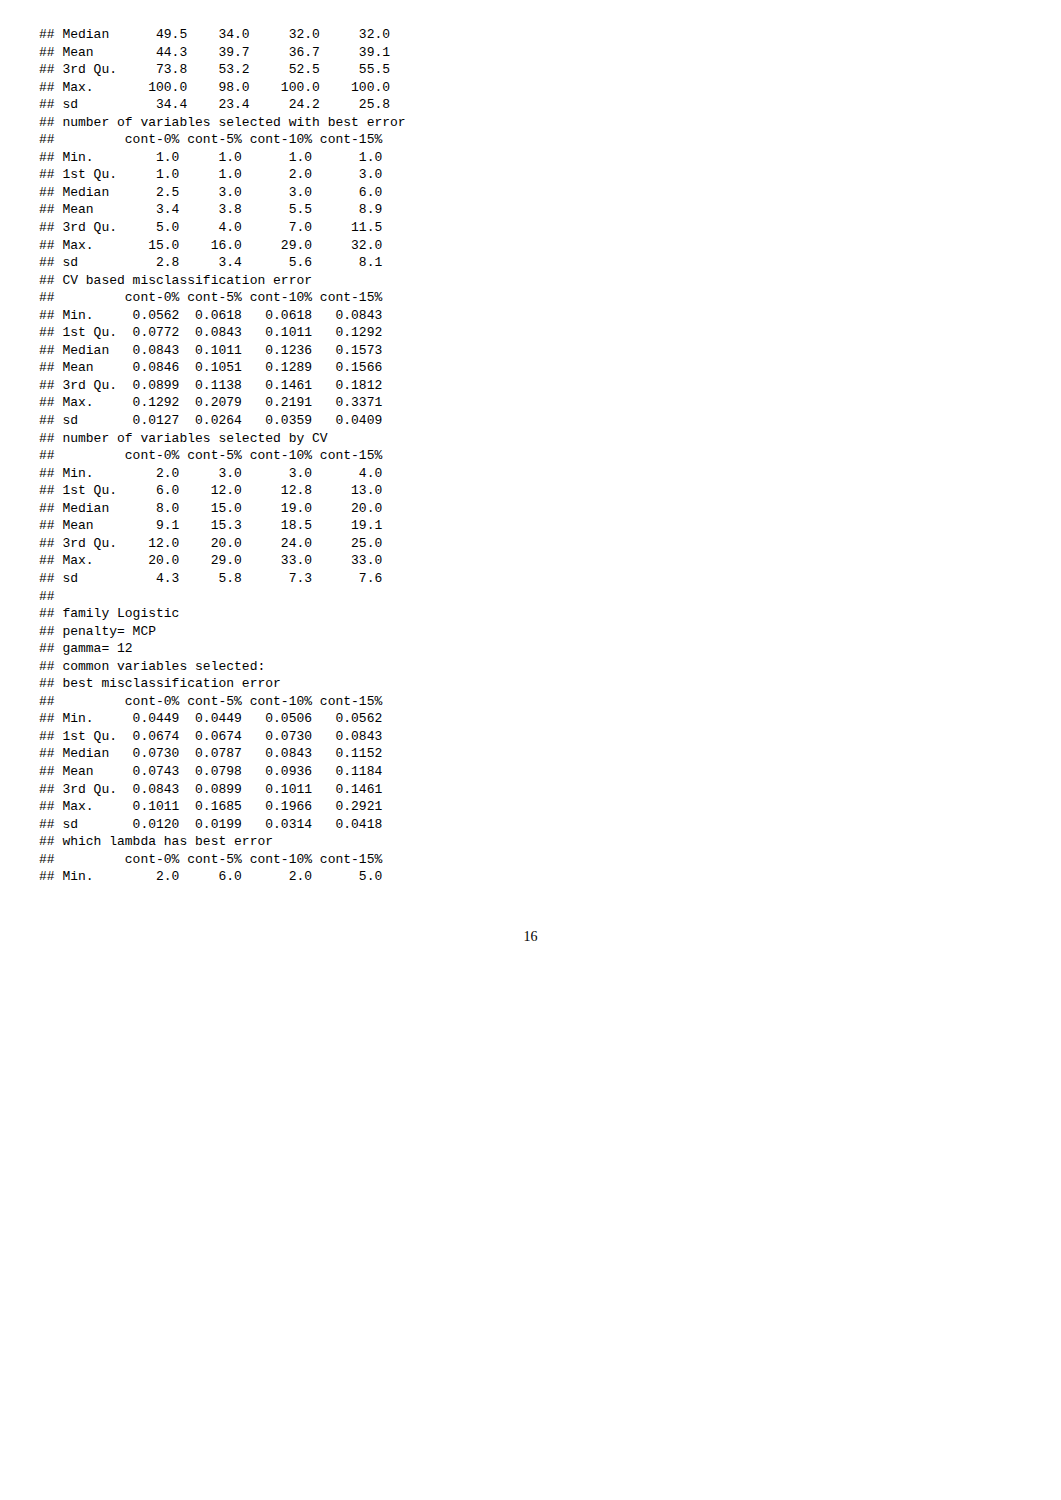## Median      49.5    34.0     32.0     32.0
## Mean        44.3    39.7     36.7     39.1
## 3rd Qu.     73.8    53.2     52.5     55.5
## Max.       100.0    98.0    100.0    100.0
## sd          34.4    23.4     24.2     25.8
## number of variables selected with best error
##         cont-0% cont-5% cont-10% cont-15%
## Min.        1.0     1.0      1.0      1.0
## 1st Qu.     1.0     1.0      2.0      3.0
## Median      2.5     3.0      3.0      6.0
## Mean        3.4     3.8      5.5      8.9
## 3rd Qu.     5.0     4.0      7.0     11.5
## Max.       15.0    16.0     29.0     32.0
## sd          2.8     3.4      5.6      8.1
## CV based misclassification error
##         cont-0% cont-5% cont-10% cont-15%
## Min.     0.0562  0.0618   0.0618   0.0843
## 1st Qu.  0.0772  0.0843   0.1011   0.1292
## Median   0.0843  0.1011   0.1236   0.1573
## Mean     0.0846  0.1051   0.1289   0.1566
## 3rd Qu.  0.0899  0.1138   0.1461   0.1812
## Max.     0.1292  0.2079   0.2191   0.3371
## sd       0.0127  0.0264   0.0359   0.0409
## number of variables selected by CV
##         cont-0% cont-5% cont-10% cont-15%
## Min.        2.0     3.0      3.0      4.0
## 1st Qu.     6.0    12.0     12.8     13.0
## Median      8.0    15.0     19.0     20.0
## Mean        9.1    15.3     18.5     19.1
## 3rd Qu.    12.0    20.0     24.0     25.0
## Max.       20.0    29.0     33.0     33.0
## sd          4.3     5.8      7.3      7.6
##
## family Logistic
## penalty= MCP
## gamma= 12
## common variables selected:
## best misclassification error
##         cont-0% cont-5% cont-10% cont-15%
## Min.     0.0449  0.0449   0.0506   0.0562
## 1st Qu.  0.0674  0.0674   0.0730   0.0843
## Median   0.0730  0.0787   0.0843   0.1152
## Mean     0.0743  0.0798   0.0936   0.1184
## 3rd Qu.  0.0843  0.0899   0.1011   0.1461
## Max.     0.1011  0.1685   0.1966   0.2921
## sd       0.0120  0.0199   0.0314   0.0418
## which lambda has best error
##         cont-0% cont-5% cont-10% cont-15%
## Min.        2.0     6.0      2.0      5.0
16